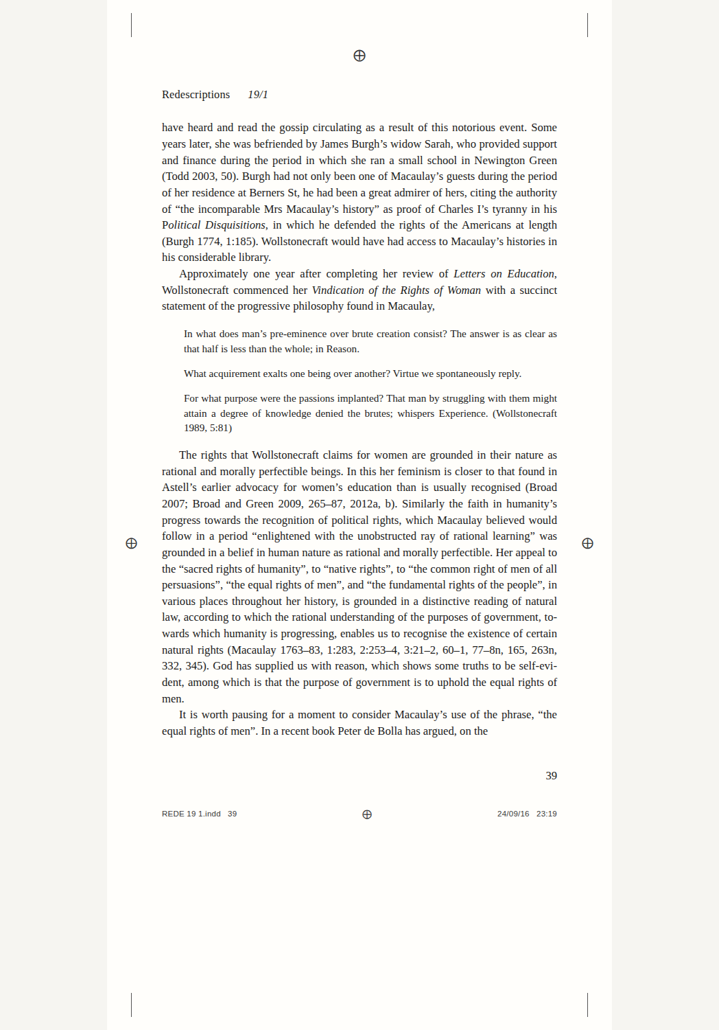⨁
Redescriptions 19/1
have heard and read the gossip circulating as a result of this notorious event. Some years later, she was befriended by James Burgh’s widow Sarah, who provided support and finance during the period in which she ran a small school in Newington Green (Todd 2003, 50). Burgh had not only been one of Macaulay’s guests during the period of her residence at Berners St, he had been a great admirer of hers, citing the authority of “the incomparable Mrs Macaulay’s history” as proof of Charles I’s tyranny in his Political Disquisitions, in which he defended the rights of the Americans at length (Burgh 1774, 1:185). Wollstonecraft would have had access to Macaulay’s histories in his considerable library.
Approximately one year after completing her review of Letters on Education, Wollstonecraft commenced her Vindication of the Rights of Woman with a succinct statement of the progressive philosophy found in Macaulay,
In what does man’s pre-eminence over brute creation consist? The answer is as clear as that half is less than the whole; in Reason.
What acquirement exalts one being over another? Virtue we spontaneously reply.
For what purpose were the passions implanted? That man by struggling with them might attain a degree of knowledge denied the brutes; whispers Experience. (Wollstonecraft 1989, 5:81)
The rights that Wollstonecraft claims for women are grounded in their nature as rational and morally perfectible beings. In this her feminism is closer to that found in Astell’s earlier advocacy for women’s education than is usually recognised (Broad 2007; Broad and Green 2009, 265–87, 2012a, b). Similarly the faith in humanity’s progress towards the recognition of political rights, which Macaulay believed would follow in a period “enlightened with the unobstructed ray of rational learning” was grounded in a belief in human nature as rational and morally perfectible. Her appeal to the “sacred rights of humanity”, to “native rights”, to “the common right of men of all persuasions”, “the equal rights of men”, and “the fundamental rights of the people”, in various places throughout her history, is grounded in a distinctive reading of natural law, according to which the rational understanding of the purposes of government, towards which humanity is progressing, enables us to recognise the existence of certain natural rights (Macaulay 1763–83, 1:283, 2:253–4, 3:21–2, 60–1, 77–8n, 165, 263n, 332, 345). God has supplied us with reason, which shows some truths to be self-evident, among which is that the purpose of government is to uphold the equal rights of men.
It is worth pausing for a moment to consider Macaulay’s use of the phrase, “the equal rights of men”. In a recent book Peter de Bolla has argued, on the
39
REDE 19 1.indd 39 ⨁ 24/09/16 23:19
⨁ ⨁